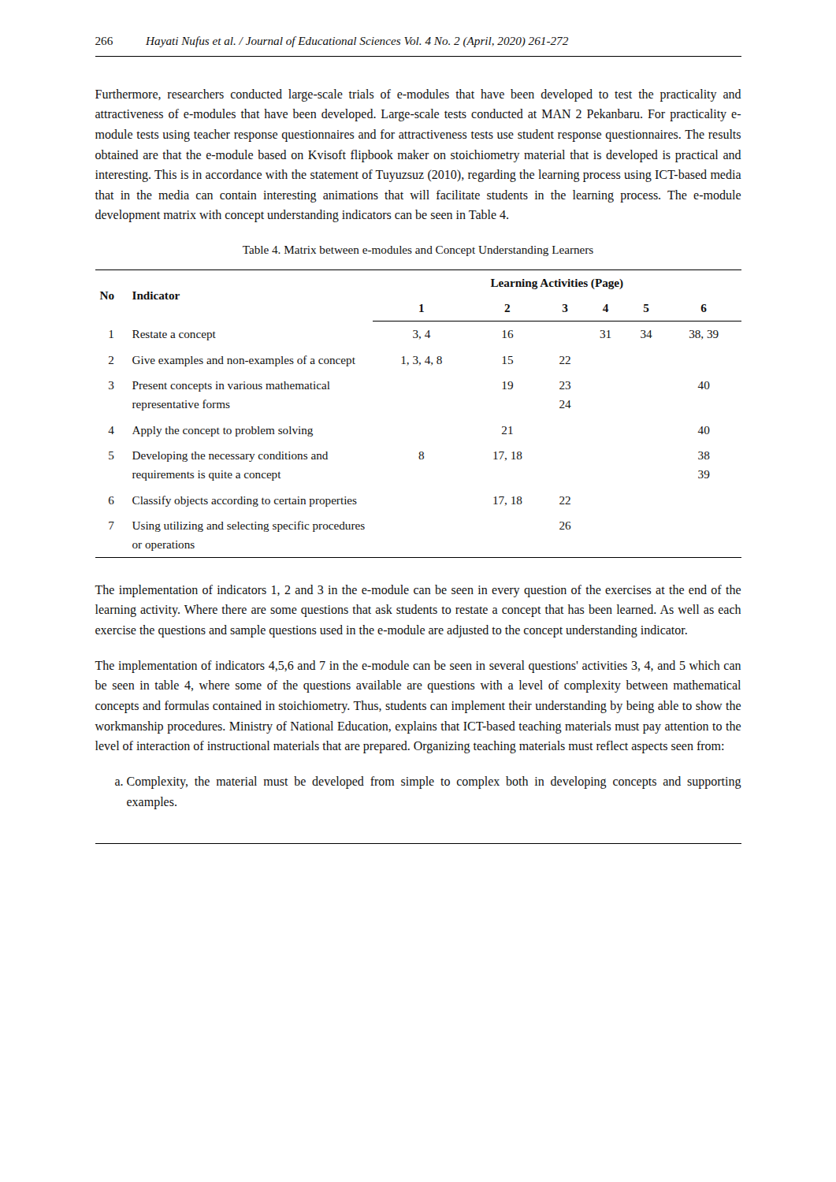266 Hayati Nufus et al. / Journal of Educational Sciences Vol. 4 No. 2 (April, 2020) 261-272
Furthermore, researchers conducted large-scale trials of e-modules that have been developed to test the practicality and attractiveness of e-modules that have been developed. Large-scale tests conducted at MAN 2 Pekanbaru. For practicality e-module tests using teacher response questionnaires and for attractiveness tests use student response questionnaires. The results obtained are that the e-module based on Kvisoft flipbook maker on stoichiometry material that is developed is practical and interesting. This is in accordance with the statement of Tuyuzsuz (2010), regarding the learning process using ICT-based media that in the media can contain interesting animations that will facilitate students in the learning process. The e-module development matrix with concept understanding indicators can be seen in Table 4.
Table 4. Matrix between e-modules and Concept Understanding Learners
| No | Indicator | Learning Activities (Page) |
| --- | --- | --- |
| 1 | 2 | 3 | 4 | 5 | 6 |
| 1 | Restate a concept | 3, 4 | 16 | | 31 | 34 | 38, 39 |
| 2 | Give examples and non-examples of a concept | 1, 3, 4, 8 | 15 | 22 | | | |
| 3 | Present concepts in various mathematical representative forms | | 19 | 23 24 | | | 40 |
| 4 | Apply the concept to problem solving | | 21 | | | | 40 |
| 5 | Developing the necessary conditions and requirements is quite a concept | 8 | 17, 18 | | | | 38 39 |
| 6 | Classify objects according to certain properties | | 17, 18 | 22 | | | |
| 7 | Using utilizing and selecting specific procedures or operations | | | 26 | | | |
The implementation of indicators 1, 2 and 3 in the e-module can be seen in every question of the exercises at the end of the learning activity. Where there are some questions that ask students to restate a concept that has been learned. As well as each exercise the questions and sample questions used in the e-module are adjusted to the concept understanding indicator.
The implementation of indicators 4,5,6 and 7 in the e-module can be seen in several questions' activities 3, 4, and 5 which can be seen in table 4, where some of the questions available are questions with a level of complexity between mathematical concepts and formulas contained in stoichiometry. Thus, students can implement their understanding by being able to show the workmanship procedures. Ministry of National Education, explains that ICT-based teaching materials must pay attention to the level of interaction of instructional materials that are prepared. Organizing teaching materials must reflect aspects seen from:
Complexity, the material must be developed from simple to complex both in developing concepts and supporting examples.